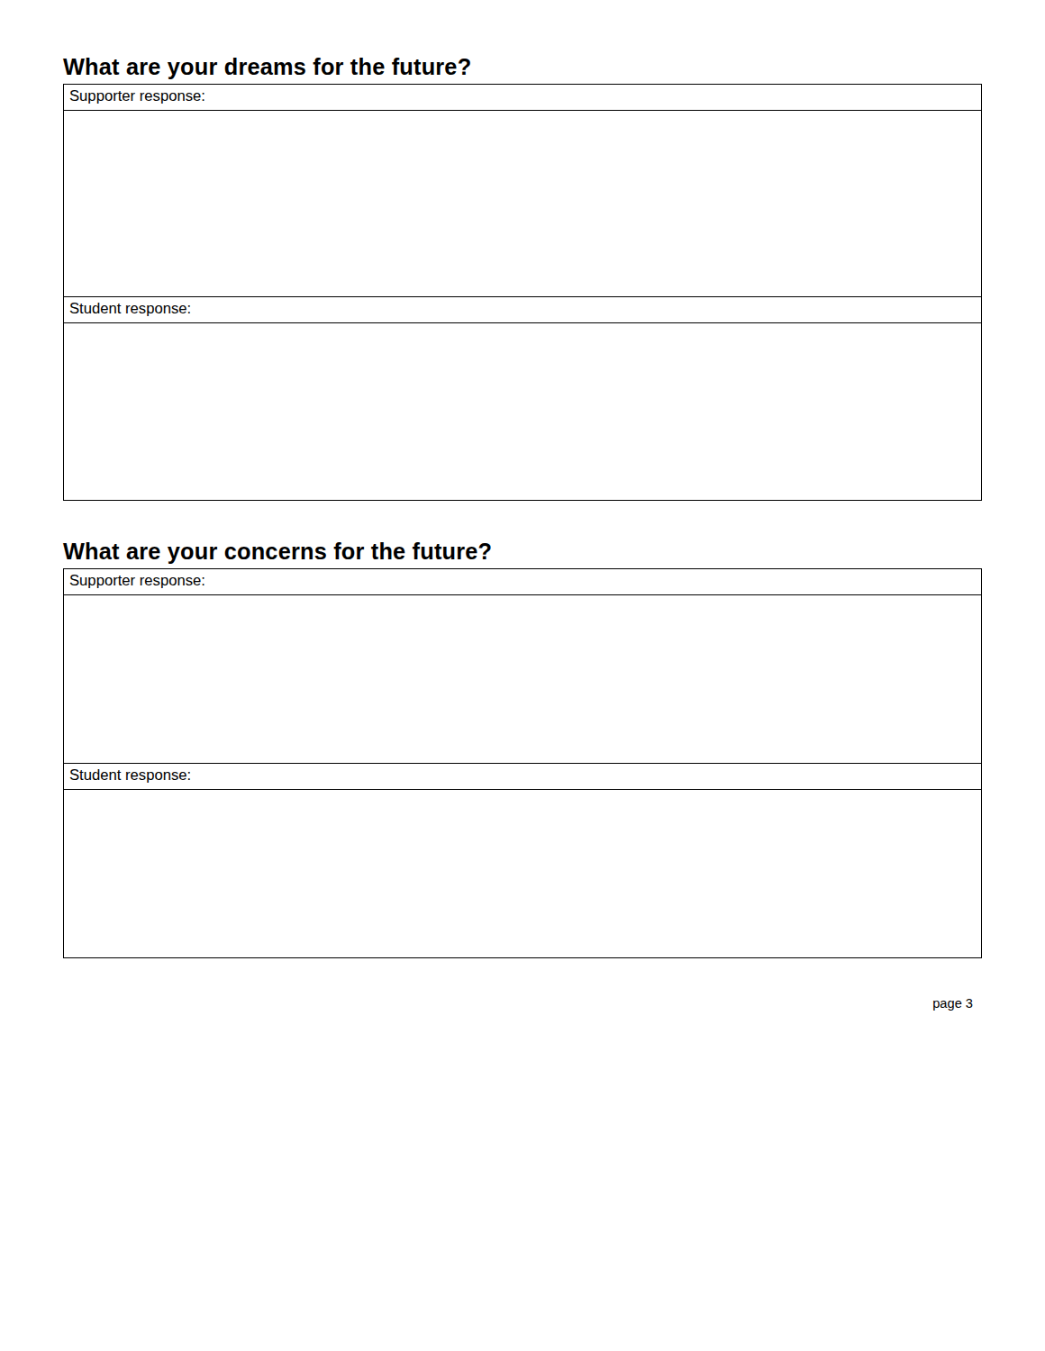What are your dreams for the future?
| Supporter response: |
| Student response: |
What are your concerns for the future?
| Supporter response: |
| Student response: |
page 3